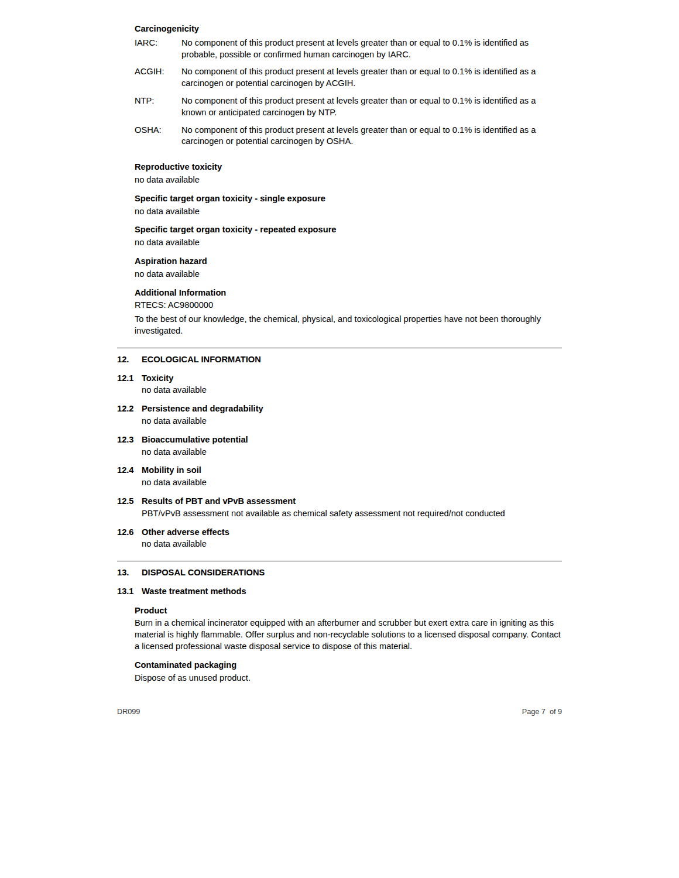Carcinogenicity
| IARC: | No component of this product present at levels greater than or equal to 0.1% is identified as probable, possible or confirmed human carcinogen by IARC. |
| ACGIH: | No component of this product present at levels greater than or equal to 0.1% is identified as a carcinogen or potential carcinogen by ACGIH. |
| NTP: | No component of this product present at levels greater than or equal to 0.1% is identified as a known or anticipated carcinogen by NTP. |
| OSHA: | No component of this product present at levels greater than or equal to 0.1% is identified as a carcinogen or potential carcinogen by OSHA. |
Reproductive toxicity
no data available
Specific target organ toxicity - single exposure
no data available
Specific target organ toxicity - repeated exposure
no data available
Aspiration hazard
no data available
Additional Information
RTECS: AC9800000
To the best of our knowledge, the chemical, physical, and toxicological properties have not been thoroughly investigated.
12. ECOLOGICAL INFORMATION
12.1
Toxicity
no data available
12.2
Persistence and degradability
no data available
12.3
Bioaccumulative potential
no data available
12.4
Mobility in soil
no data available
12.5
Results of PBT and vPvB assessment
PBT/vPvB assessment not available as chemical safety assessment not required/not conducted
12.6
Other adverse effects
no data available
13. DISPOSAL CONSIDERATIONS
13.1
Waste treatment methods
Product
Burn in a chemical incinerator equipped with an afterburner and scrubber but exert extra care in igniting as this material is highly flammable. Offer surplus and non-recyclable solutions to a licensed disposal company. Contact a licensed professional waste disposal service to dispose of this material.
Contaminated packaging
Dispose of as unused product.
DR099 Page 7 of 9